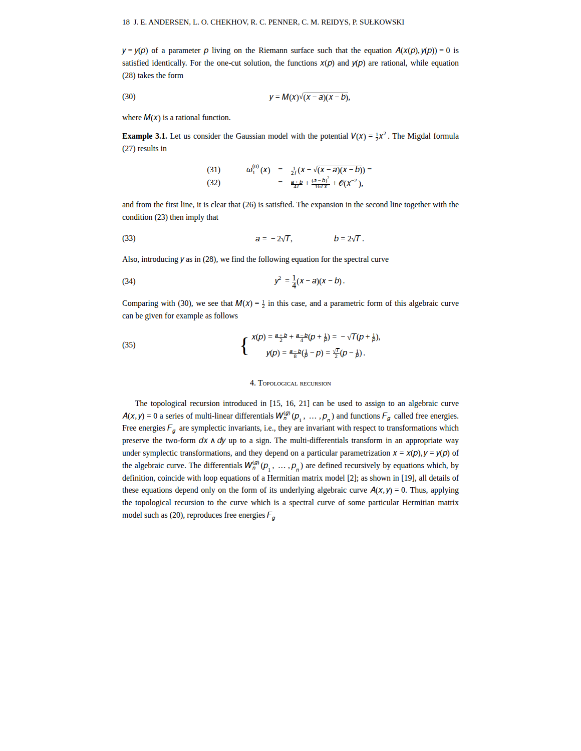18 J. E. ANDERSEN, L. O. CHEKHOV, R. C. PENNER, C. M. REIDYS, P. SUŁKOWSKI
y=y(p) of a parameter p living on the Riemann surface such that the equation A(x(p),y(p))=0 is satisfied identically. For the one-cut solution, the functions x(p) and y(p) are rational, while equation (28) takes the form
(30)
y=M(x) (x−a)(x−b) ,
where M(x) is a rational function.
Example 3.1. Let us consider the Gaussian model with the potential V(x)=12x2. The Migdal formula (27) results in
(31)
ω1(0)(x)
=
12T (x−(x−a)(x−b)) =
(32)
=
a+b4T + (a−b)216Tx + 𝒪(x−2),
and from the first line, it is clear that (26) is satisfied. The expansion in the second line together with the condition (23) then imply that
(33)
a=−2T, b=2T.
Also, introducing y as in (28), we find the following equation for the spectral curve
(34)
y2= 14 (x−a)(x−b).
Comparing with (30), we see that M(x)=12 in this case, and a parametric form of this algebraic curve can be given for example as follows
(35)
{ x(p)= a+b2 + a−b4 (p+1p) =−T (p+1p), y(p)= a−b8 (1p−p) = T2 (p−1p).
4. Topological recursion
The topological recursion introduced in [15, 16, 21] can be used to assign to an algebraic curve A(x,y)=0 a series of multi-linear differentials Wn(g)(p1,…,pn) and functions Fg called free energies. Free energies Fg are symplectic invariants, i.e., they are invariant with respect to transformations which preserve the two-form dx∧dy up to a sign. The multi-differentials transform in an appropriate way under symplectic transformations, and they depend on a particular parametrization x=x(p),y=y(p) of the algebraic curve. The differentials Wn(g)(p1,…,pn) are defined recursively by equations which, by definition, coincide with loop equations of a Hermitian matrix model [2]; as shown in [19], all details of these equations depend only on the form of its underlying algebraic curve A(x,y)=0. Thus, applying the topological recursion to the curve which is a spectral curve of some particular Hermitian matrix model such as (20), reproduces free energies Fg